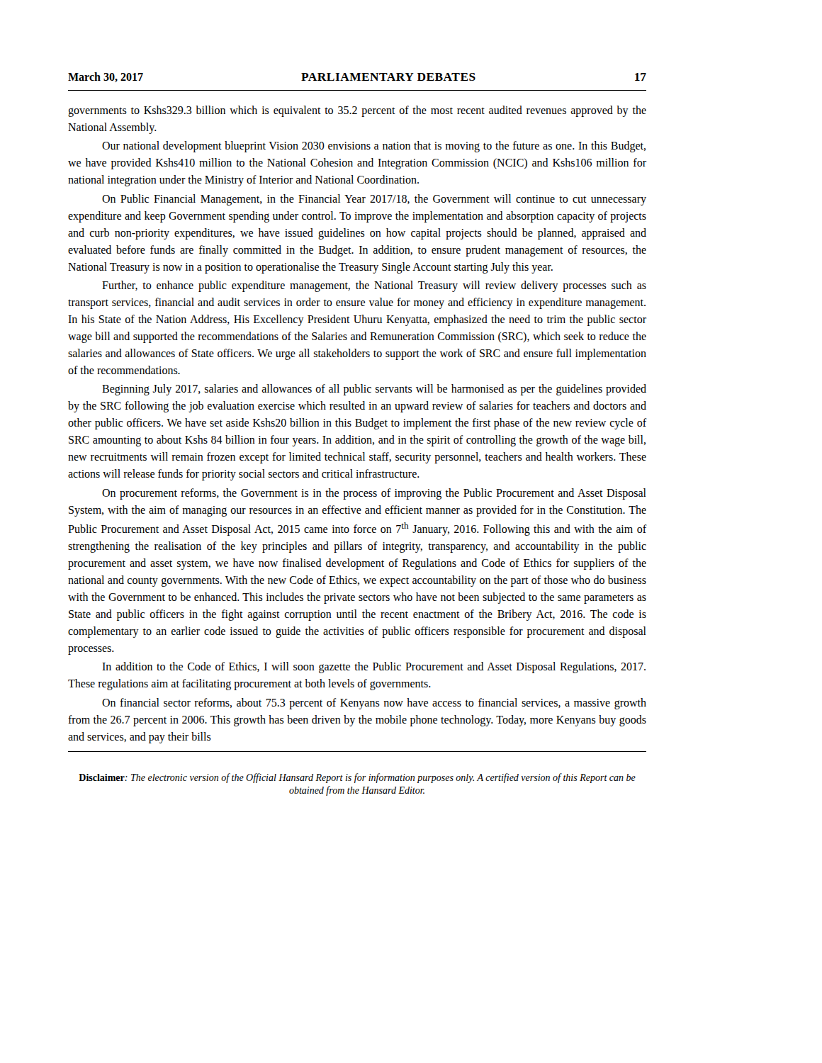March 30, 2017 PARLIAMENTARY DEBATES 17
governments to Kshs329.3 billion which is equivalent to 35.2 percent of the most recent audited revenues approved by the National Assembly.
Our national development blueprint Vision 2030 envisions a nation that is moving to the future as one. In this Budget, we have provided Kshs410 million to the National Cohesion and Integration Commission (NCIC) and Kshs106 million for national integration under the Ministry of Interior and National Coordination.
On Public Financial Management, in the Financial Year 2017/18, the Government will continue to cut unnecessary expenditure and keep Government spending under control. To improve the implementation and absorption capacity of projects and curb non-priority expenditures, we have issued guidelines on how capital projects should be planned, appraised and evaluated before funds are finally committed in the Budget. In addition, to ensure prudent management of resources, the National Treasury is now in a position to operationalise the Treasury Single Account starting July this year.
Further, to enhance public expenditure management, the National Treasury will review delivery processes such as transport services, financial and audit services in order to ensure value for money and efficiency in expenditure management. In his State of the Nation Address, His Excellency President Uhuru Kenyatta, emphasized the need to trim the public sector wage bill and supported the recommendations of the Salaries and Remuneration Commission (SRC), which seek to reduce the salaries and allowances of State officers. We urge all stakeholders to support the work of SRC and ensure full implementation of the recommendations.
Beginning July 2017, salaries and allowances of all public servants will be harmonised as per the guidelines provided by the SRC following the job evaluation exercise which resulted in an upward review of salaries for teachers and doctors and other public officers. We have set aside Kshs20 billion in this Budget to implement the first phase of the new review cycle of SRC amounting to about Kshs 84 billion in four years. In addition, and in the spirit of controlling the growth of the wage bill, new recruitments will remain frozen except for limited technical staff, security personnel, teachers and health workers. These actions will release funds for priority social sectors and critical infrastructure.
On procurement reforms, the Government is in the process of improving the Public Procurement and Asset Disposal System, with the aim of managing our resources in an effective and efficient manner as provided for in the Constitution. The Public Procurement and Asset Disposal Act, 2015 came into force on 7th January, 2016. Following this and with the aim of strengthening the realisation of the key principles and pillars of integrity, transparency, and accountability in the public procurement and asset system, we have now finalised development of Regulations and Code of Ethics for suppliers of the national and county governments. With the new Code of Ethics, we expect accountability on the part of those who do business with the Government to be enhanced. This includes the private sectors who have not been subjected to the same parameters as State and public officers in the fight against corruption until the recent enactment of the Bribery Act, 2016. The code is complementary to an earlier code issued to guide the activities of public officers responsible for procurement and disposal processes.
In addition to the Code of Ethics, I will soon gazette the Public Procurement and Asset Disposal Regulations, 2017. These regulations aim at facilitating procurement at both levels of governments.
On financial sector reforms, about 75.3 percent of Kenyans now have access to financial services, a massive growth from the 26.7 percent in 2006. This growth has been driven by the mobile phone technology. Today, more Kenyans buy goods and services, and pay their bills
Disclaimer: The electronic version of the Official Hansard Report is for information purposes only. A certified version of this Report can be obtained from the Hansard Editor.